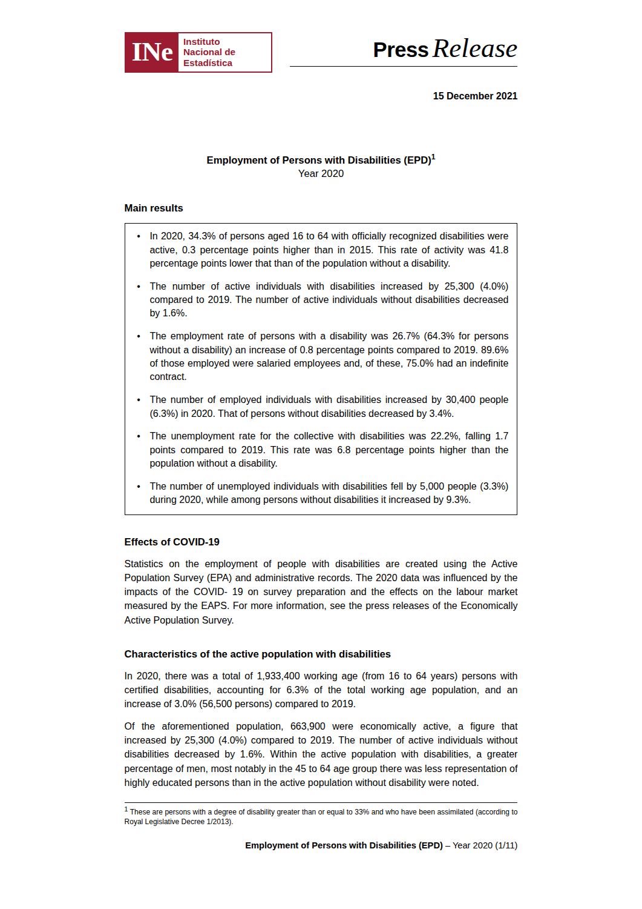INe
Instituto Nacional de Estadística
Press Release
15 December 2021
Employment of Persons with Disabilities (EPD)1 Year 2020
Main results
In 2020, 34.3% of persons aged 16 to 64 with officially recognized disabilities were active, 0.3 percentage points higher than in 2015. This rate of activity was 41.8 percentage points lower that than of the population without a disability.
The number of active individuals with disabilities increased by 25,300 (4.0%) compared to 2019. The number of active individuals without disabilities decreased by 1.6%.
The employment rate of persons with a disability was 26.7% (64.3% for persons without a disability) an increase of 0.8 percentage points compared to 2019. 89.6% of those employed were salaried employees and, of these, 75.0% had an indefinite contract.
The number of employed individuals with disabilities increased by 30,400 people (6.3%) in 2020. That of persons without disabilities decreased by 3.4%.
The unemployment rate for the collective with disabilities was 22.2%, falling 1.7 points compared to 2019. This rate was 6.8 percentage points higher than the population without a disability.
The number of unemployed individuals with disabilities fell by 5,000 people (3.3%) during 2020, while among persons without disabilities it increased by 9.3%.
Effects of COVID-19
Statistics on the employment of people with disabilities are created using the Active Population Survey (EPA) and administrative records. The 2020 data was influenced by the impacts of the COVID- 19 on survey preparation and the effects on the labour market measured by the EAPS. For more information, see the press releases of the Economically Active Population Survey.
Characteristics of the active population with disabilities
In 2020, there was a total of 1,933,400 working age (from 16 to 64 years) persons with certified disabilities, accounting for 6.3% of the total working age population, and an increase of 3.0% (56,500 persons) compared to 2019.
Of the aforementioned population, 663,900 were economically active, a figure that increased by 25,300 (4.0%) compared to 2019. The number of active individuals without disabilities decreased by 1.6%. Within the active population with disabilities, a greater percentage of men, most notably in the 45 to 64 age group there was less representation of highly educated persons than in the active population without disability were noted.
1 These are persons with a degree of disability greater than or equal to 33% and who have been assimilated (according to Royal Legislative Decree 1/2013).
Employment of Persons with Disabilities (EPD) – Year 2020 (1/11)